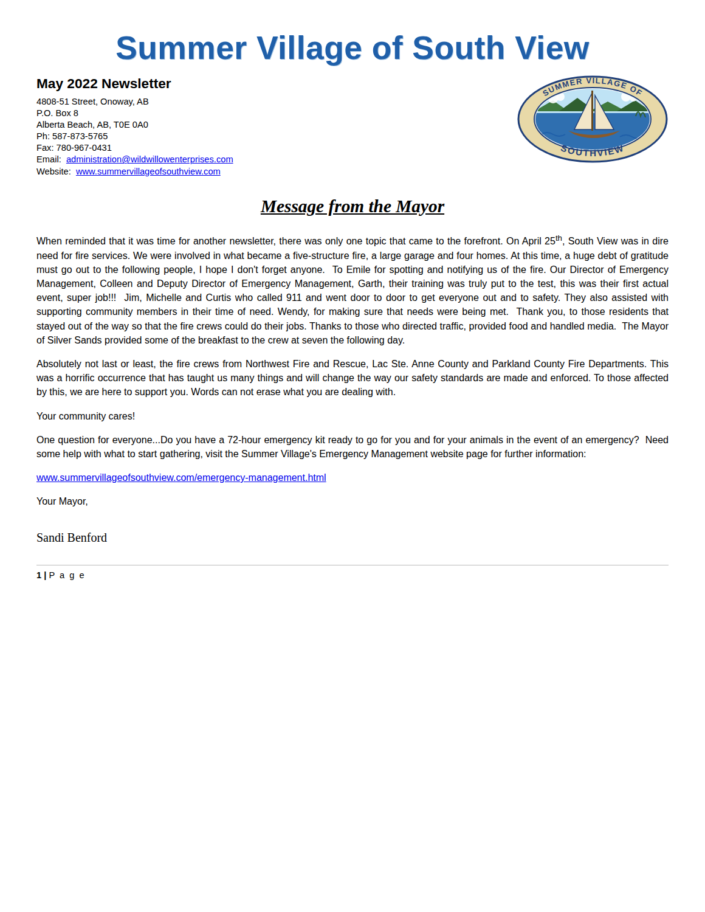Summer Village of South View
May 2022 Newsletter
4808-51 Street, Onoway, AB
P.O. Box 8
Alberta Beach, AB, T0E 0A0
Ph: 587-873-5765
Fax: 780-967-0431
Email: administration@wildwillowenterprises.com
Website: www.summervillageofsouthview.com
Summer Village of South View crest SUMMER VILLAGE OF SOUTHVIEW
Message from the Mayor
When reminded that it was time for another newsletter, there was only one topic that came to the forefront. On April 25th, South View was in dire need for fire services. We were involved in what became a five-structure fire, a large garage and four homes. At this time, a huge debt of gratitude must go out to the following people, I hope I don't forget anyone. To Emile for spotting and notifying us of the fire. Our Director of Emergency Management, Colleen and Deputy Director of Emergency Management, Garth, their training was truly put to the test, this was their first actual event, super job!!! Jim, Michelle and Curtis who called 911 and went door to door to get everyone out and to safety. They also assisted with supporting community members in their time of need. Wendy, for making sure that needs were being met. Thank you, to those residents that stayed out of the way so that the fire crews could do their jobs. Thanks to those who directed traffic, provided food and handled media. The Mayor of Silver Sands provided some of the breakfast to the crew at seven the following day.
Absolutely not last or least, the fire crews from Northwest Fire and Rescue, Lac Ste. Anne County and Parkland County Fire Departments. This was a horrific occurrence that has taught us many things and will change the way our safety standards are made and enforced. To those affected by this, we are here to support you. Words can not erase what you are dealing with.
Your community cares!
One question for everyone...Do you have a 72-hour emergency kit ready to go for you and for your animals in the event of an emergency? Need some help with what to start gathering, visit the Summer Village's Emergency Management website page for further information:
www.summervillageofsouthview.com/emergency-management.html
Your Mayor,
Sandi Benford
1 | P a g e